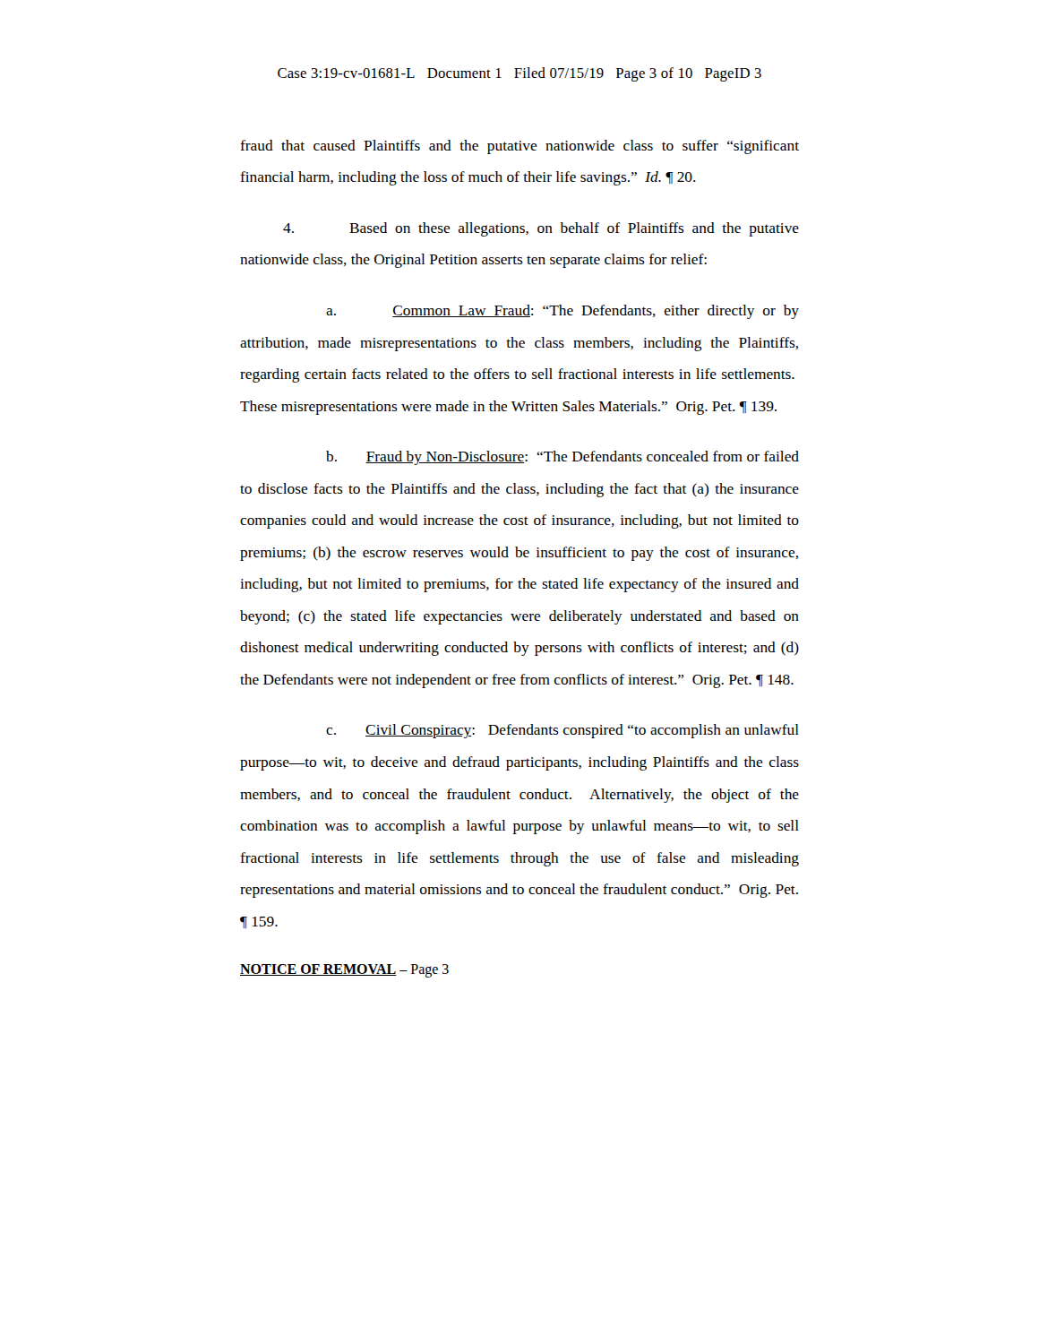Case 3:19-cv-01681-L Document 1 Filed 07/15/19 Page 3 of 10 PageID 3
fraud that caused Plaintiffs and the putative nationwide class to suffer “significant financial harm, including the loss of much of their life savings.” Id. ¶ 20.
4. Based on these allegations, on behalf of Plaintiffs and the putative nationwide class, the Original Petition asserts ten separate claims for relief:
a. Common Law Fraud: “The Defendants, either directly or by attribution, made misrepresentations to the class members, including the Plaintiffs, regarding certain facts related to the offers to sell fractional interests in life settlements. These misrepresentations were made in the Written Sales Materials.” Orig. Pet. ¶ 139.
b. Fraud by Non-Disclosure: “The Defendants concealed from or failed to disclose facts to the Plaintiffs and the class, including the fact that (a) the insurance companies could and would increase the cost of insurance, including, but not limited to premiums; (b) the escrow reserves would be insufficient to pay the cost of insurance, including, but not limited to premiums, for the stated life expectancy of the insured and beyond; (c) the stated life expectancies were deliberately understated and based on dishonest medical underwriting conducted by persons with conflicts of interest; and (d) the Defendants were not independent or free from conflicts of interest.” Orig. Pet. ¶ 148.
c. Civil Conspiracy: Defendants conspired “to accomplish an unlawful purpose—to wit, to deceive and defraud participants, including Plaintiffs and the class members, and to conceal the fraudulent conduct. Alternatively, the object of the combination was to accomplish a lawful purpose by unlawful means—to wit, to sell fractional interests in life settlements through the use of false and misleading representations and material omissions and to conceal the fraudulent conduct.” Orig. Pet. ¶ 159.
NOTICE OF REMOVAL – Page 3